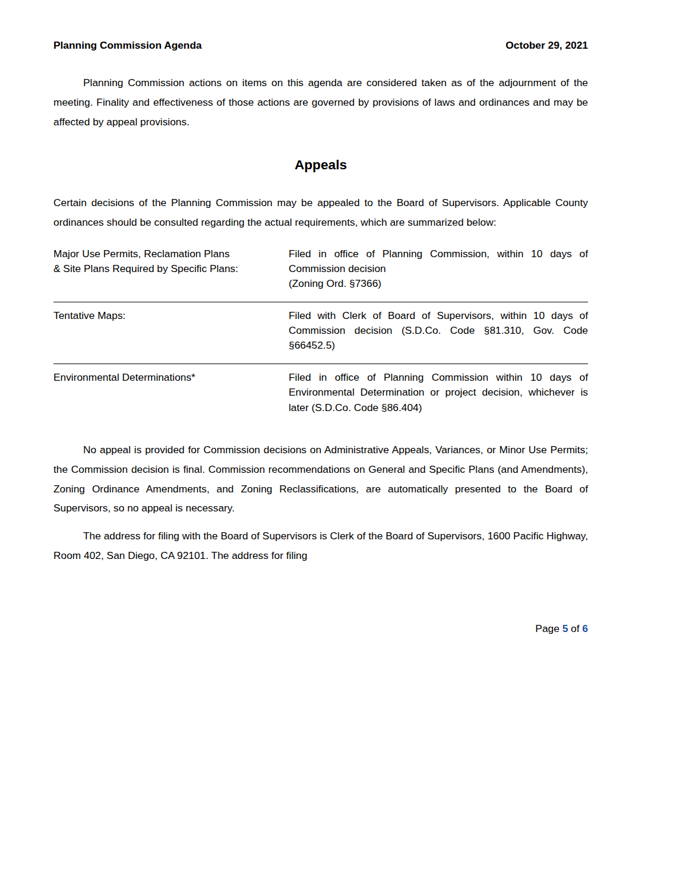Planning Commission Agenda October 29, 2021
Planning Commission actions on items on this agenda are considered taken as of the adjournment of the meeting. Finality and effectiveness of those actions are governed by provisions of laws and ordinances and may be affected by appeal provisions.
Appeals
Certain decisions of the Planning Commission may be appealed to the Board of Supervisors. Applicable County ordinances should be consulted regarding the actual requirements, which are summarized below:
| Major Use Permits, Reclamation Plans & Site Plans Required by Specific Plans: | Filed in office of Planning Commission, within 10 days of Commission decision (Zoning Ord. §7366) |
| Tentative Maps: | Filed with Clerk of Board of Supervisors, within 10 days of Commission decision (S.D.Co. Code §81.310, Gov. Code §66452.5) |
| Environmental Determinations* | Filed in office of Planning Commission within 10 days of Environmental Determination or project decision, whichever is later (S.D.Co. Code §86.404) |
No appeal is provided for Commission decisions on Administrative Appeals, Variances, or Minor Use Permits; the Commission decision is final. Commission recommendations on General and Specific Plans (and Amendments), Zoning Ordinance Amendments, and Zoning Reclassifications, are automatically presented to the Board of Supervisors, so no appeal is necessary.
The address for filing with the Board of Supervisors is Clerk of the Board of Supervisors, 1600 Pacific Highway, Room 402, San Diego, CA 92101. The address for filing
Page 5 of 6